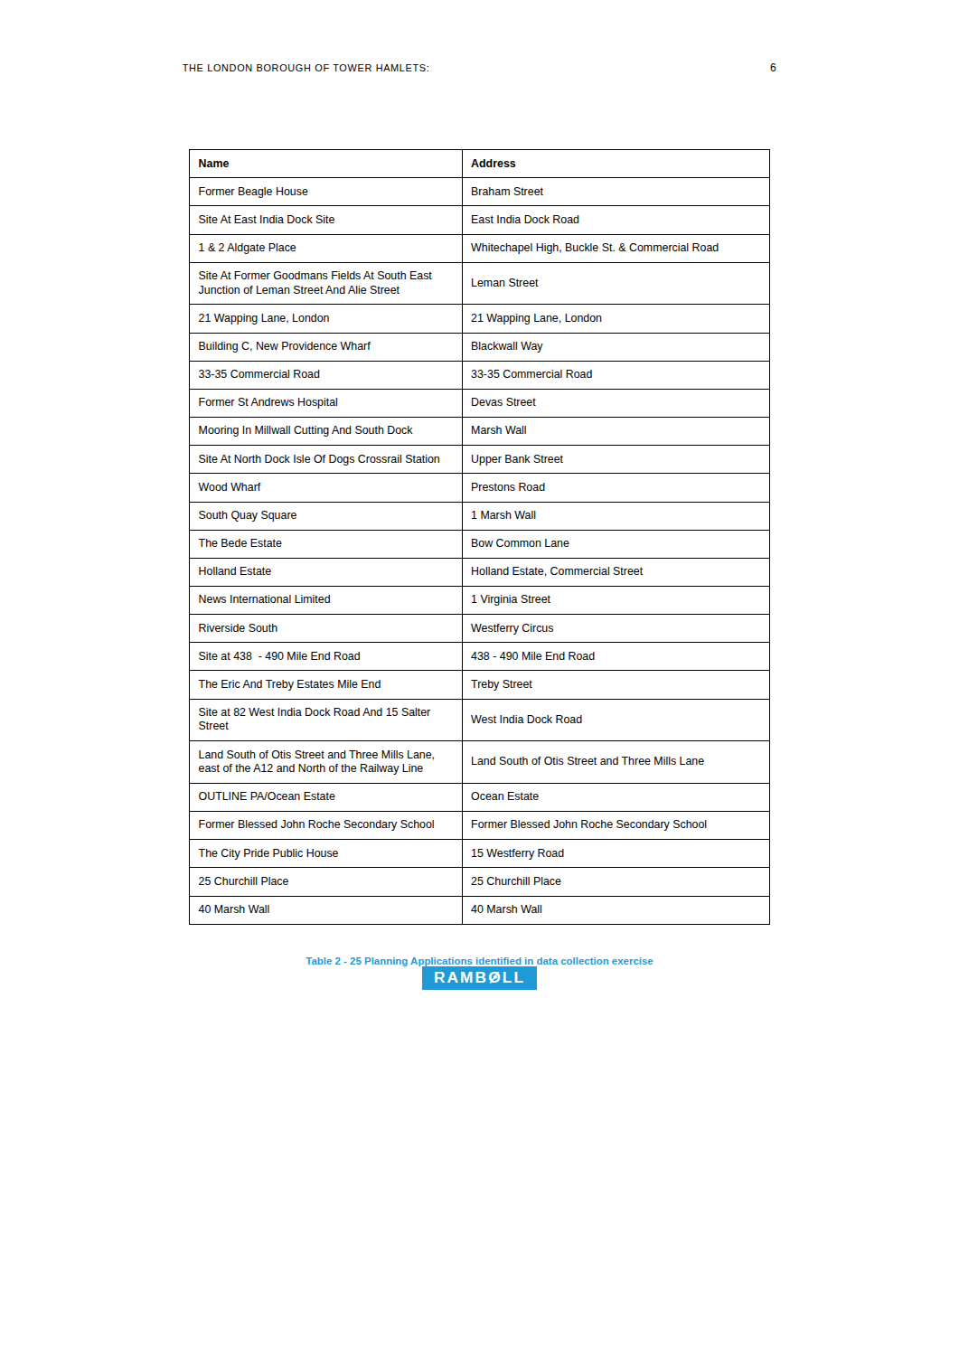The London Borough of Tower Hamlets:
6
| Name | Address |
| --- | --- |
| Former Beagle House | Braham Street |
| Site At East India Dock Site | East India Dock Road |
| 1 & 2 Aldgate Place | Whitechapel High, Buckle St. & Commercial Road |
| Site At Former Goodmans Fields At South East Junction of Leman Street And Alie Street | Leman Street |
| 21 Wapping Lane, London | 21 Wapping Lane, London |
| Building C, New Providence Wharf | Blackwall Way |
| 33-35 Commercial Road | 33-35 Commercial Road |
| Former St Andrews Hospital | Devas Street |
| Mooring In Millwall Cutting And South Dock | Marsh Wall |
| Site At North Dock Isle Of Dogs Crossrail Station | Upper Bank Street |
| Wood Wharf | Prestons Road |
| South Quay Square | 1 Marsh Wall |
| The Bede Estate | Bow Common Lane |
| Holland Estate | Holland Estate, Commercial Street |
| News International Limited | 1 Virginia Street |
| Riverside South | Westferry Circus |
| Site at 438 - 490 Mile End Road | 438 - 490 Mile End Road |
| The Eric And Treby Estates Mile End | Treby Street |
| Site at 82 West India Dock Road And 15 Salter Street | West India Dock Road |
| Land South of Otis Street and Three Mills Lane, east of the A12 and North of the Railway Line | Land South of Otis Street and Three Mills Lane |
| OUTLINE PA/Ocean Estate | Ocean Estate |
| Former Blessed John Roche Secondary School | Former Blessed John Roche Secondary School |
| The City Pride Public House | 15 Westferry Road |
| 25 Churchill Place | 25 Churchill Place |
| 40 Marsh Wall | 40 Marsh Wall |
Table 2 - 25 Planning Applications identified in data collection exercise
RAMBØLL